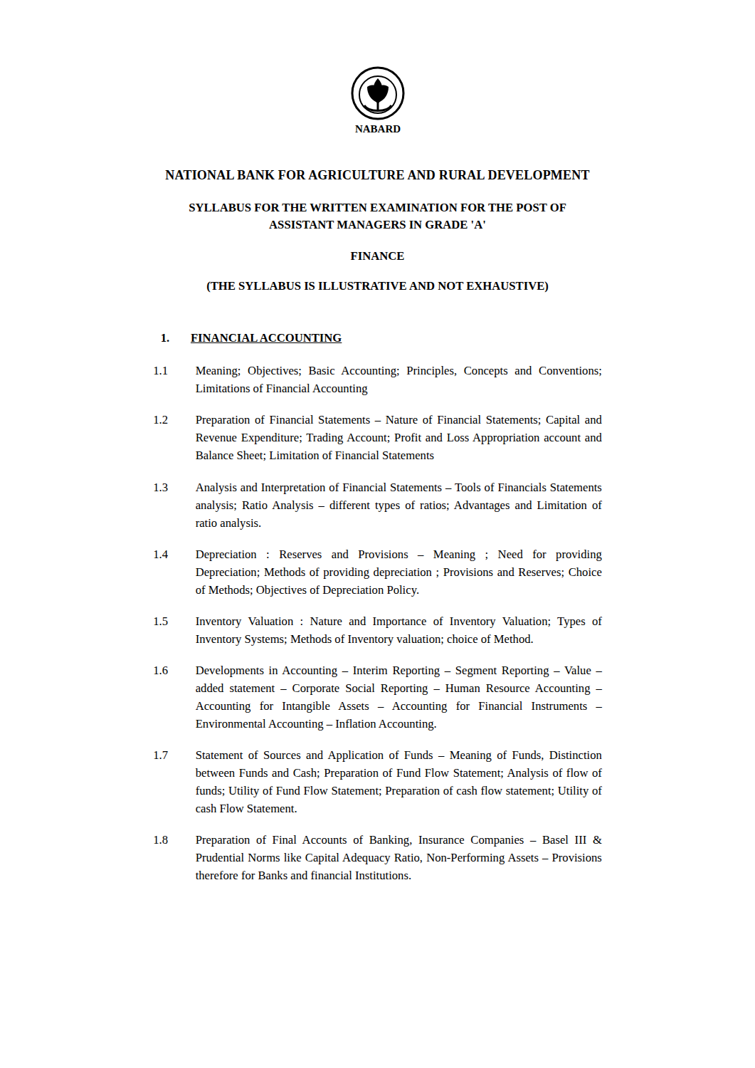NABARD
NATIONAL BANK FOR AGRICULTURE AND RURAL DEVELOPMENT
SYLLABUS FOR THE WRITTEN EXAMINATION FOR THE POST OF
ASSISTANT MANAGERS IN GRADE 'A'
FINANCE
(THE SYLLABUS IS ILLUSTRATIVE AND NOT EXHAUSTIVE)
1. FINANCIAL ACCOUNTING
| 1.1 | Meaning; Objectives; Basic Accounting; Principles, Concepts and Conventions; Limitations of Financial Accounting |
| 1.2 | Preparation of Financial Statements – Nature of Financial Statements; Capital and Revenue Expenditure; Trading Account; Profit and Loss Appropriation account and Balance Sheet; Limitation of Financial Statements |
| 1.3 | Analysis and Interpretation of Financial Statements – Tools of Financials Statements analysis; Ratio Analysis – different types of ratios; Advantages and Limitation of ratio analysis. |
| 1.4 | Depreciation : Reserves and Provisions – Meaning ; Need for providing Depreciation; Methods of providing depreciation ; Provisions and Reserves; Choice of Methods; Objectives of Depreciation Policy. |
| 1.5 | Inventory Valuation : Nature and Importance of Inventory Valuation; Types of Inventory Systems; Methods of Inventory valuation; choice of Method. |
| 1.6 | Developments in Accounting – Interim Reporting – Segment Reporting – Value – added statement – Corporate Social Reporting – Human Resource Accounting – Accounting for Intangible Assets – Accounting for Financial Instruments – Environmental Accounting – Inflation Accounting. |
| 1.7 | Statement of Sources and Application of Funds – Meaning of Funds, Distinction between Funds and Cash; Preparation of Fund Flow Statement; Analysis of flow of funds; Utility of Fund Flow Statement; Preparation of cash flow statement; Utility of cash Flow Statement. |
| 1.8 | Preparation of Final Accounts of Banking, Insurance Companies – Basel III & Prudential Norms like Capital Adequacy Ratio, Non-Performing Assets – Provisions therefore for Banks and financial Institutions. |